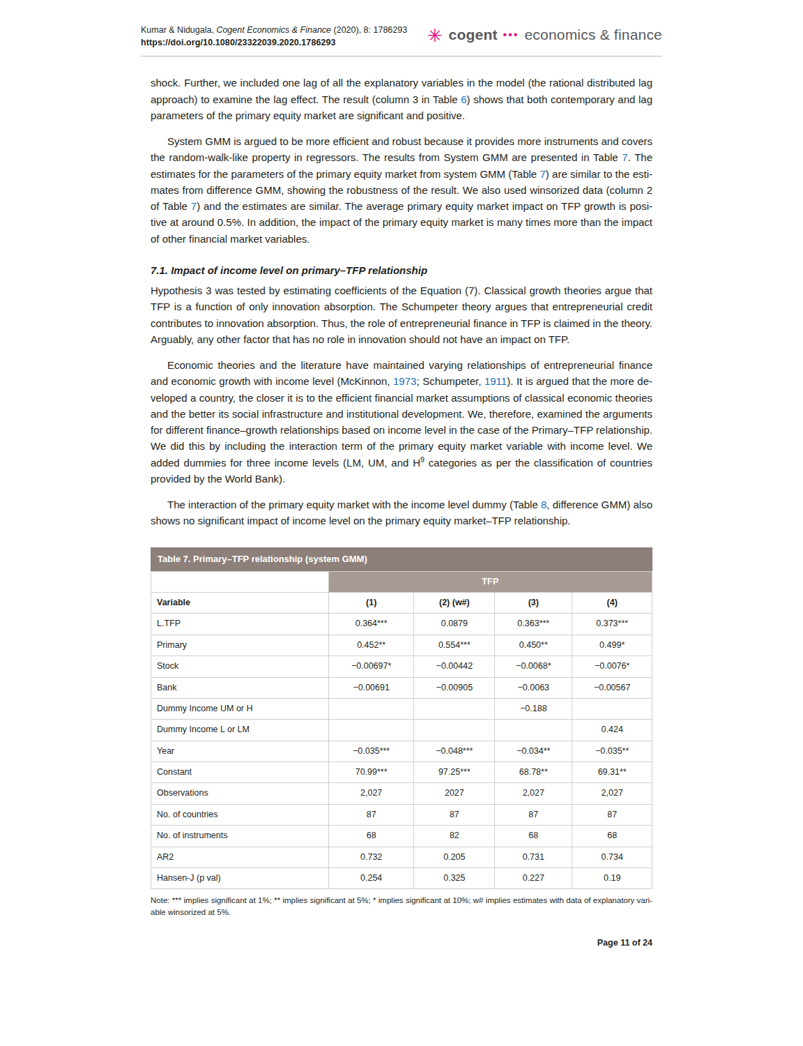Kumar & Nidugala, Cogent Economics & Finance (2020), 8: 1786293
https://doi.org/10.1080/23322039.2020.1786293
✳ cogent ••• economics & finance
shock. Further, we included one lag of all the explanatory variables in the model (the rational distributed lag approach) to examine the lag effect. The result (column 3 in Table 6) shows that both contemporary and lag parameters of the primary equity market are significant and positive.
System GMM is argued to be more efficient and robust because it provides more instruments and covers the random-walk-like property in regressors. The results from System GMM are presented in Table 7. The estimates for the parameters of the primary equity market from system GMM (Table 7) are similar to the estimates from difference GMM, showing the robustness of the result. We also used winsorized data (column 2 of Table 7) and the estimates are similar. The average primary equity market impact on TFP growth is positive at around 0.5%. In addition, the impact of the primary equity market is many times more than the impact of other financial market variables.
7.1. Impact of income level on primary–TFP relationship
Hypothesis 3 was tested by estimating coefficients of the Equation (7). Classical growth theories argue that TFP is a function of only innovation absorption. The Schumpeter theory argues that entrepreneurial credit contributes to innovation absorption. Thus, the role of entrepreneurial finance in TFP is claimed in the theory. Arguably, any other factor that has no role in innovation should not have an impact on TFP.
Economic theories and the literature have maintained varying relationships of entrepreneurial finance and economic growth with income level (McKinnon, 1973; Schumpeter, 1911). It is argued that the more developed a country, the closer it is to the efficient financial market assumptions of classical economic theories and the better its social infrastructure and institutional development. We, therefore, examined the arguments for different finance–growth relationships based on income level in the case of the Primary–TFP relationship. We did this by including the interaction term of the primary equity market variable with income level. We added dummies for three income levels (LM, UM, and H9 categories as per the classification of countries provided by the World Bank).
The interaction of the primary equity market with the income level dummy (Table 8, difference GMM) also shows no significant impact of income level on the primary equity market–TFP relationship.
Table 7. Primary–TFP relationship (system GMM)
| | TFP |
| --- | --- |
| Variable | (1) | (2) (w#) | (3) | (4) |
| L.TFP | 0.364*** | 0.0879 | 0.363*** | 0.373*** |
| Primary | 0.452** | 0.554*** | 0.450** | 0.499* |
| Stock | −0.00697* | −0.00442 | −0.0068* | −0.0076* |
| Bank | −0.00691 | −0.00905 | −0.0063 | −0.00567 |
| Dummy Income UM or H | | | −0.188 | |
| Dummy Income L or LM | | | | 0.424 |
| Year | −0.035*** | −0.048*** | −0.034** | −0.035** |
| Constant | 70.99*** | 97.25*** | 68.78** | 69.31** |
| Observations | 2,027 | 2027 | 2,027 | 2,027 |
| No. of countries | 87 | 87 | 87 | 87 |
| No. of instruments | 68 | 82 | 68 | 68 |
| AR2 | 0.732 | 0.205 | 0.731 | 0.734 |
| Hansen-J (p val) | 0.254 | 0.325 | 0.227 | 0.19 |
Note: *** implies significant at 1%; ** implies significant at 5%; * implies significant at 10%; w# implies estimates with data of explanatory variable winsorized at 5%.
Page 11 of 24